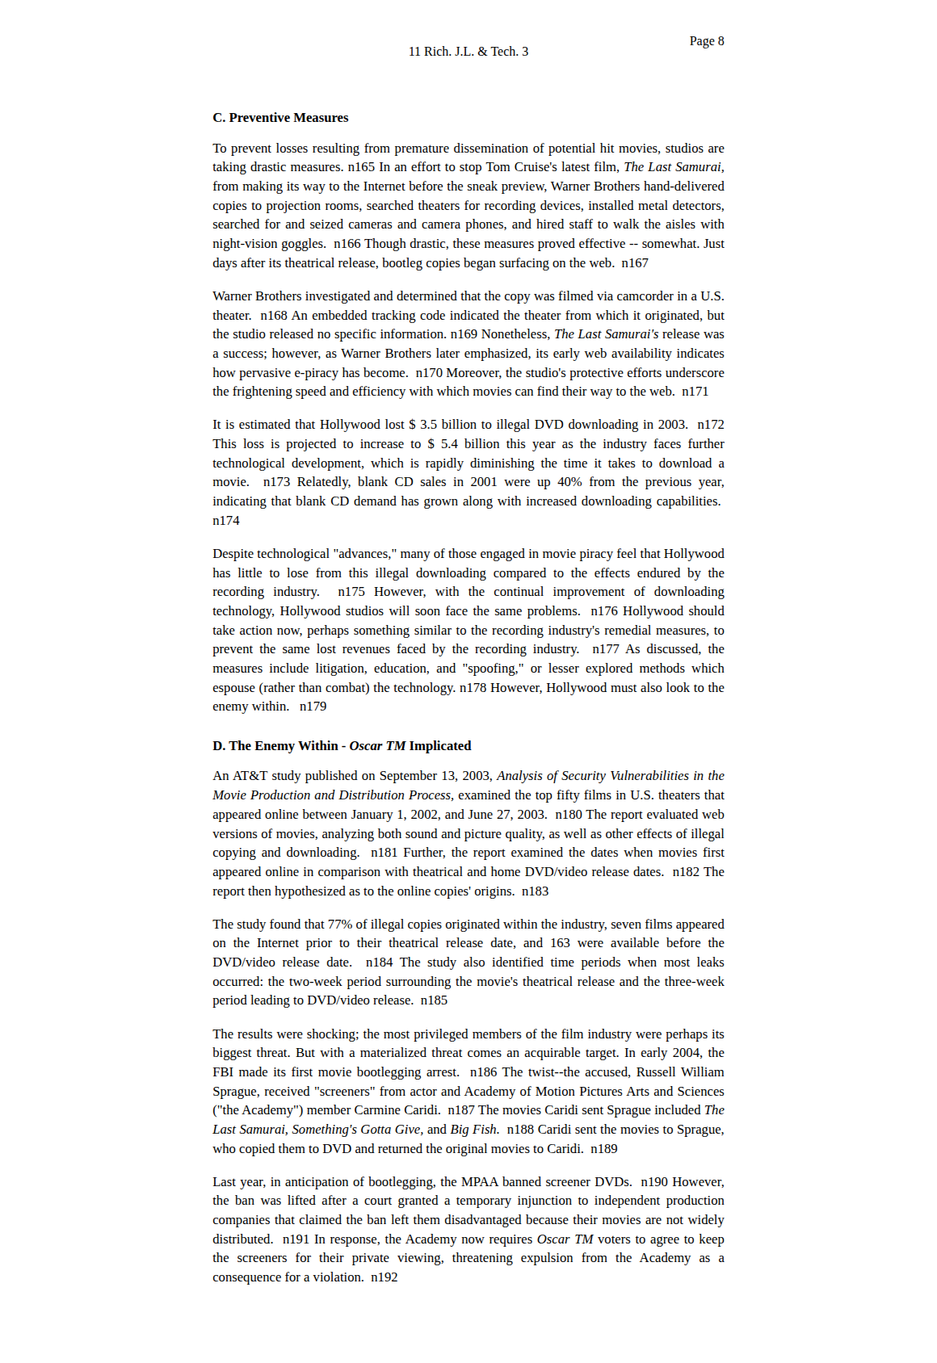Page 8
11 Rich. J.L. & Tech. 3
C. Preventive Measures
To prevent losses resulting from premature dissemination of potential hit movies, studios are taking drastic measures. n165 In an effort to stop Tom Cruise's latest film, The Last Samurai, from making its way to the Internet before the sneak preview, Warner Brothers hand-delivered copies to projection rooms, searched theaters for recording devices, installed metal detectors, searched for and seized cameras and camera phones, and hired staff to walk the aisles with night-vision goggles. n166 Though drastic, these measures proved effective -- somewhat. Just days after its theatrical release, bootleg copies began surfacing on the web. n167
Warner Brothers investigated and determined that the copy was filmed via camcorder in a U.S. theater. n168 An embedded tracking code indicated the theater from which it originated, but the studio released no specific information. n169 Nonetheless, The Last Samurai's release was a success; however, as Warner Brothers later emphasized, its early web availability indicates how pervasive e-piracy has become. n170 Moreover, the studio's protective efforts underscore the frightening speed and efficiency with which movies can find their way to the web. n171
It is estimated that Hollywood lost $ 3.5 billion to illegal DVD downloading in 2003. n172 This loss is projected to increase to $ 5.4 billion this year as the industry faces further technological development, which is rapidly diminishing the time it takes to download a movie. n173 Relatedly, blank CD sales in 2001 were up 40% from the previous year, indicating that blank CD demand has grown along with increased downloading capabilities. n174
Despite technological "advances," many of those engaged in movie piracy feel that Hollywood has little to lose from this illegal downloading compared to the effects endured by the recording industry. n175 However, with the continual improvement of downloading technology, Hollywood studios will soon face the same problems. n176 Hollywood should take action now, perhaps something similar to the recording industry's remedial measures, to prevent the same lost revenues faced by the recording industry. n177 As discussed, the measures include litigation, education, and "spoofing," or lesser explored methods which espouse (rather than combat) the technology. n178 However, Hollywood must also look to the enemy within. n179
D. The Enemy Within - Oscar TM Implicated
An AT&T study published on September 13, 2003, Analysis of Security Vulnerabilities in the Movie Production and Distribution Process, examined the top fifty films in U.S. theaters that appeared online between January 1, 2002, and June 27, 2003. n180 The report evaluated web versions of movies, analyzing both sound and picture quality, as well as other effects of illegal copying and downloading. n181 Further, the report examined the dates when movies first appeared online in comparison with theatrical and home DVD/video release dates. n182 The report then hypothesized as to the online copies' origins. n183
The study found that 77% of illegal copies originated within the industry, seven films appeared on the Internet prior to their theatrical release date, and 163 were available before the DVD/video release date. n184 The study also identified time periods when most leaks occurred: the two-week period surrounding the movie's theatrical release and the three-week period leading to DVD/video release. n185
The results were shocking; the most privileged members of the film industry were perhaps its biggest threat. But with a materialized threat comes an acquirable target. In early 2004, the FBI made its first movie bootlegging arrest. n186 The twist--the accused, Russell William Sprague, received "screeners" from actor and Academy of Motion Pictures Arts and Sciences ("the Academy") member Carmine Caridi. n187 The movies Caridi sent Sprague included The Last Samurai, Something's Gotta Give, and Big Fish. n188 Caridi sent the movies to Sprague, who copied them to DVD and returned the original movies to Caridi. n189
Last year, in anticipation of bootlegging, the MPAA banned screener DVDs. n190 However, the ban was lifted after a court granted a temporary injunction to independent production companies that claimed the ban left them disadvantaged because their movies are not widely distributed. n191 In response, the Academy now requires Oscar TM voters to agree to keep the screeners for their private viewing, threatening expulsion from the Academy as a consequence for a violation. n192